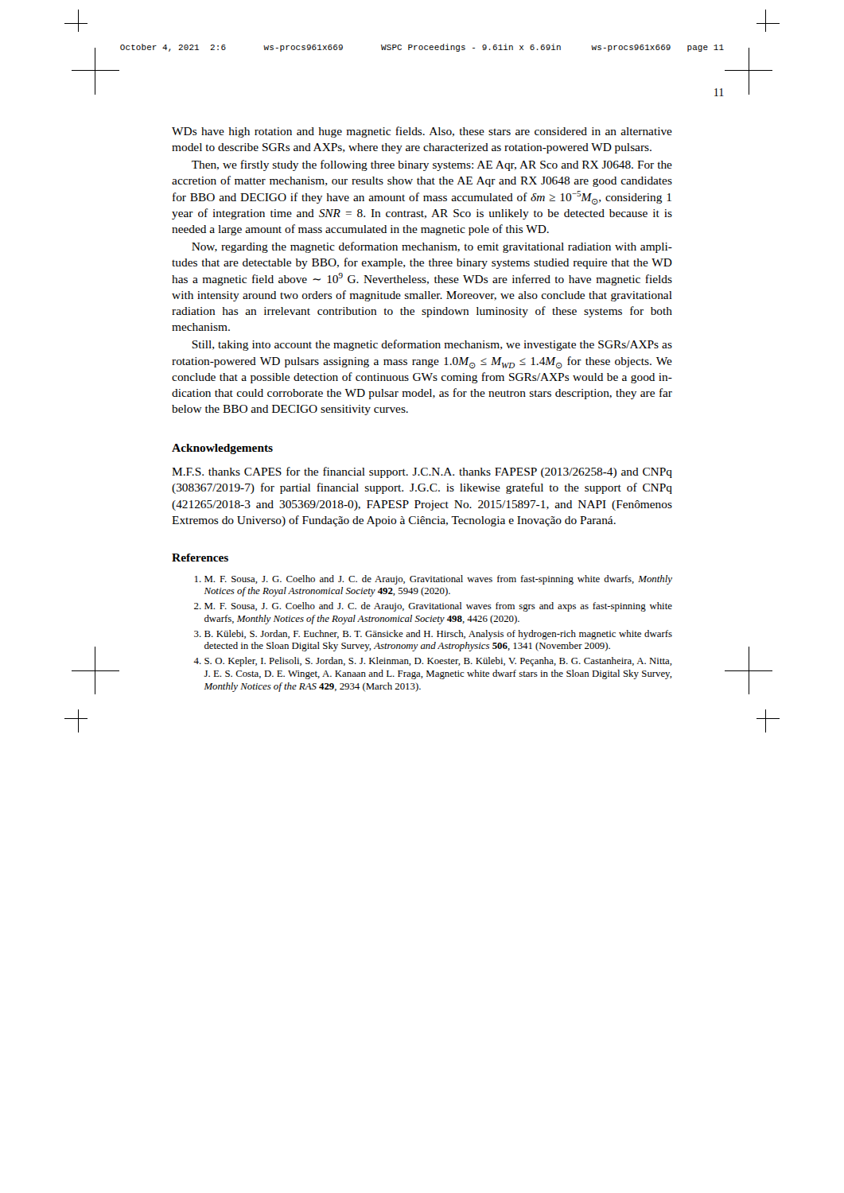October 4, 2021 2:6 ws-procs961x669 WSPC Proceedings - 9.61in x 6.69in ws-procs961x669 page 11
11
WDs have high rotation and huge magnetic fields. Also, these stars are considered in an alternative model to describe SGRs and AXPs, where they are characterized as rotation-powered WD pulsars.
Then, we firstly study the following three binary systems: AE Aqr, AR Sco and RX J0648. For the accretion of matter mechanism, our results show that the AE Aqr and RX J0648 are good candidates for BBO and DECIGO if they have an amount of mass accumulated of δm ≥ 10−5M⊙, considering 1 year of integration time and SNR = 8. In contrast, AR Sco is unlikely to be detected because it is needed a large amount of mass accumulated in the magnetic pole of this WD.
Now, regarding the magnetic deformation mechanism, to emit gravitational radiation with amplitudes that are detectable by BBO, for example, the three binary systems studied require that the WD has a magnetic field above ∼ 109 G. Nevertheless, these WDs are inferred to have magnetic fields with intensity around two orders of magnitude smaller. Moreover, we also conclude that gravitational radiation has an irrelevant contribution to the spindown luminosity of these systems for both mechanism.
Still, taking into account the magnetic deformation mechanism, we investigate the SGRs/AXPs as rotation-powered WD pulsars assigning a mass range 1.0M⊙ ≤ MWD ≤ 1.4M⊙ for these objects. We conclude that a possible detection of continuous GWs coming from SGRs/AXPs would be a good indication that could corroborate the WD pulsar model, as for the neutron stars description, they are far below the BBO and DECIGO sensitivity curves.
Acknowledgements
M.F.S. thanks CAPES for the financial support. J.C.N.A. thanks FAPESP (2013/26258-4) and CNPq (308367/2019-7) for partial financial support. J.G.C. is likewise grateful to the support of CNPq (421265/2018-3 and 305369/2018-0), FAPESP Project No. 2015/15897-1, and NAPI (Fenômenos Extremos do Universo) of Fundação de Apoio à Ciência, Tecnologia e Inovação do Paraná.
References
M. F. Sousa, J. G. Coelho and J. C. de Araujo, Gravitational waves from fast-spinning white dwarfs, Monthly Notices of the Royal Astronomical Society 492, 5949 (2020).
M. F. Sousa, J. G. Coelho and J. C. de Araujo, Gravitational waves from sgrs and axps as fast-spinning white dwarfs, Monthly Notices of the Royal Astronomical Society 498, 4426 (2020).
B. Külebi, S. Jordan, F. Euchner, B. T. Gänsicke and H. Hirsch, Analysis of hydrogen-rich magnetic white dwarfs detected in the Sloan Digital Sky Survey, Astronomy and Astrophysics 506, 1341 (November 2009).
S. O. Kepler, I. Pelisoli, S. Jordan, S. J. Kleinman, D. Koester, B. Külebi, V. Peçanha, B. G. Castanheira, A. Nitta, J. E. S. Costa, D. E. Winget, A. Kanaan and L. Fraga, Magnetic white dwarf stars in the Sloan Digital Sky Survey, Monthly Notices of the RAS 429, 2934 (March 2013).